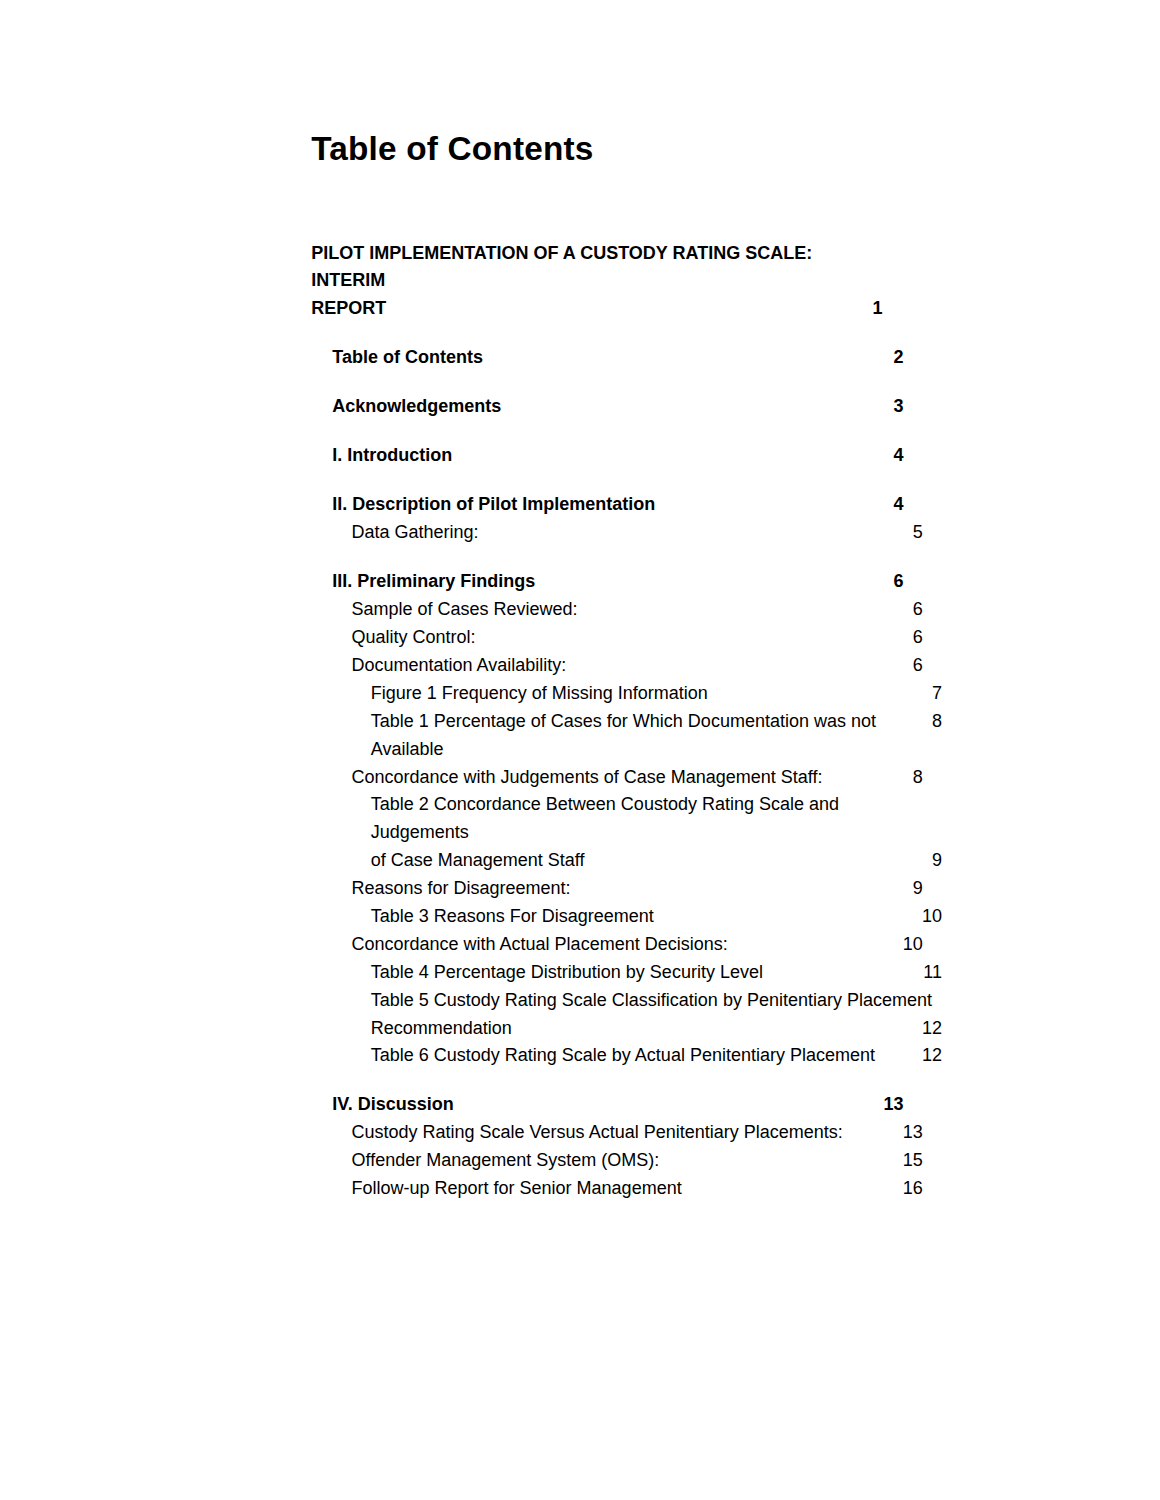Table of Contents
PILOT IMPLEMENTATION OF A CUSTODY RATING SCALE: INTERIM
REPORT 1
Table of Contents 2
Acknowledgements 3
I. Introduction 4
II. Description of Pilot Implementation 4
Data Gathering: 5
III. Preliminary Findings 6
Sample of Cases Reviewed: 6
Quality Control: 6
Documentation Availability: 6
Figure 1 Frequency of Missing Information 7
Table 1 Percentage of Cases for Which Documentation was not Available 8
Concordance with Judgements of Case Management Staff: 8
Table 2 Concordance Between Coustody Rating Scale and Judgements
of Case Management Staff 9
Reasons for Disagreement: 9
Table 3 Reasons For Disagreement 10
Concordance with Actual Placement Decisions: 10
Table 4 Percentage Distribution by Security Level 11
Table 5 Custody Rating Scale Classification by Penitentiary Placement
Recommendation 12
Table 6 Custody Rating Scale by Actual Penitentiary Placement 12
IV. Discussion 13
Custody Rating Scale Versus Actual Penitentiary Placements: 13
Offender Management System (OMS): 15
Follow-up Report for Senior Management 16